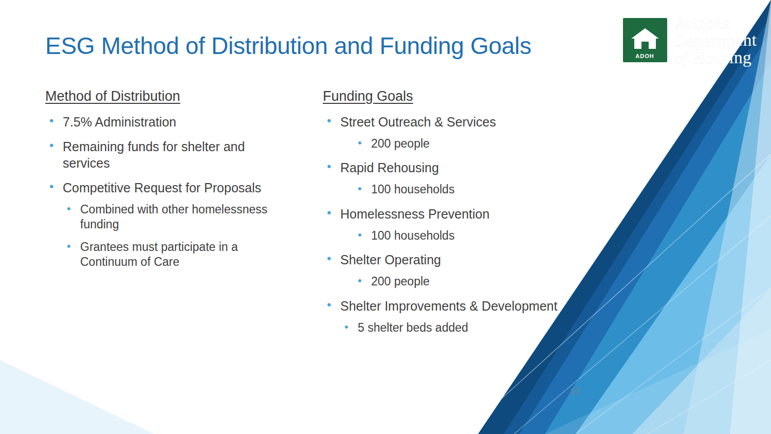ADOH
Arizona
Department
of Housing
ESG Method of Distribution and Funding Goals
Method of Distribution
7.5% Administration
Remaining funds for shelter and services
Competitive Request for Proposals
Combined with other homelessness funding
Grantees must participate in a Continuum of Care
Funding Goals
Street Outreach & Services
200 people
Rapid Rehousing
100 households
Homelessness Prevention
100 households
Shelter Operating
200 people
Shelter Improvements & Development
5 shelter beds added
17